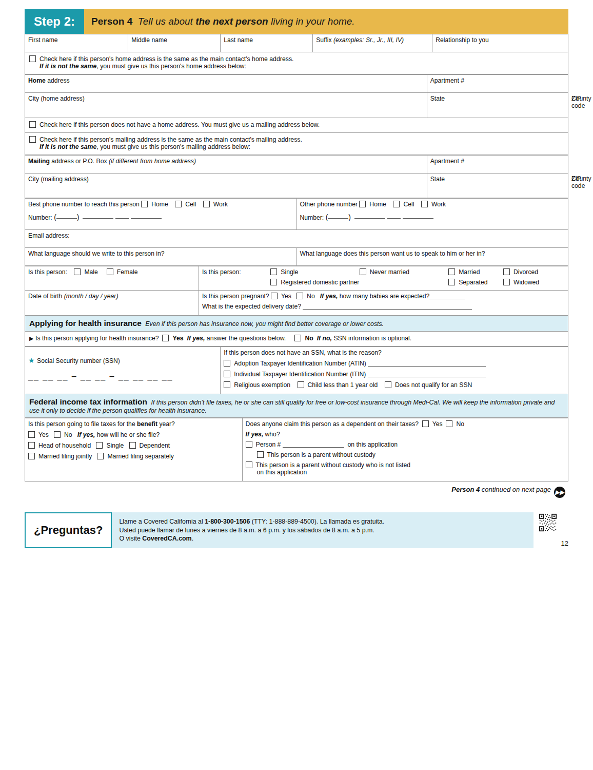Step 2:
Person 4 Tell us about the next person living in your home.
| First name | Middle name | Last name | Suffix (examples: Sr., Jr., III, IV) | Relationship to you |
Check here if this person's home address is the same as the main contact's home address. If it is not the same, you must give us this person's home address below:
| Home address | Apartment # |
| City (home address) | State | ZIP code | County |
Check here if this person does not have a home address. You must give us a mailing address below.
Check here if this person's mailing address is the same as the main contact's mailing address. If it is not the same, you must give us this person's mailing address below:
| Mailing address or P.O. Box (if different from home address) | Apartment # |
| City (mailing address) | State | ZIP code | County |
| Best phone number to reach this person Home Cell Work Number: ( ) | Other phone number Home Cell Work Number: ( ) |
| Email address: |
| What language should we write to this person in? | What language does this person want us to speak to him or her in? |
| Is this person: Male Female | Is this person: Single Registered domestic partner Never married Married Separated Divorced Widowed |
| Date of birth (month / day / year) | Is this person pregnant? Yes No If yes, how many babies are expected? What is the expected delivery date? |
Applying for health insurance Even if this person has insurance now, you might find better coverage or lower costs.
▶Is this person applying for health insurance? Yes If yes, answer the questions below. No If no, SSN information is optional.
| ★ Social Security number (SSN) __ __ __ – __ __ – __ __ __ __ | If this person does not have an SSN, what is the reason? Adoption Taxpayer Identification Number (ATIN) Individual Taxpayer Identification Number (ITIN) Religious exemption Child less than 1 year old Does not qualify for an SSN |
Federal income tax information If this person didn’t file taxes, he or she can still qualify for free or low-cost insurance through Medi-Cal. We will keep the information private and use it only to decide if the person qualifies for health insurance.
| Is this person going to file taxes for the benefit year? Yes No If yes, how will he or she file? Head of household Single Dependent Married filing jointly Married filing separately | Does anyone claim this person as a dependent on their taxes? Yes No If yes, who? Person # on this application This person is a parent without custody This person is a parent without custody who is not listed on this application |
Person 4 continued on next page▶▶
¿Preguntas?
Llame a Covered California al 1-800-300-1506 (TTY: 1-888-889-4500). La llamada es gratuita.
Usted puede llamar de lunes a viernes de 8 a.m. a 6 p.m. y los sábados de 8 a.m. a 5 p.m.
O visite CoveredCA.com.
12